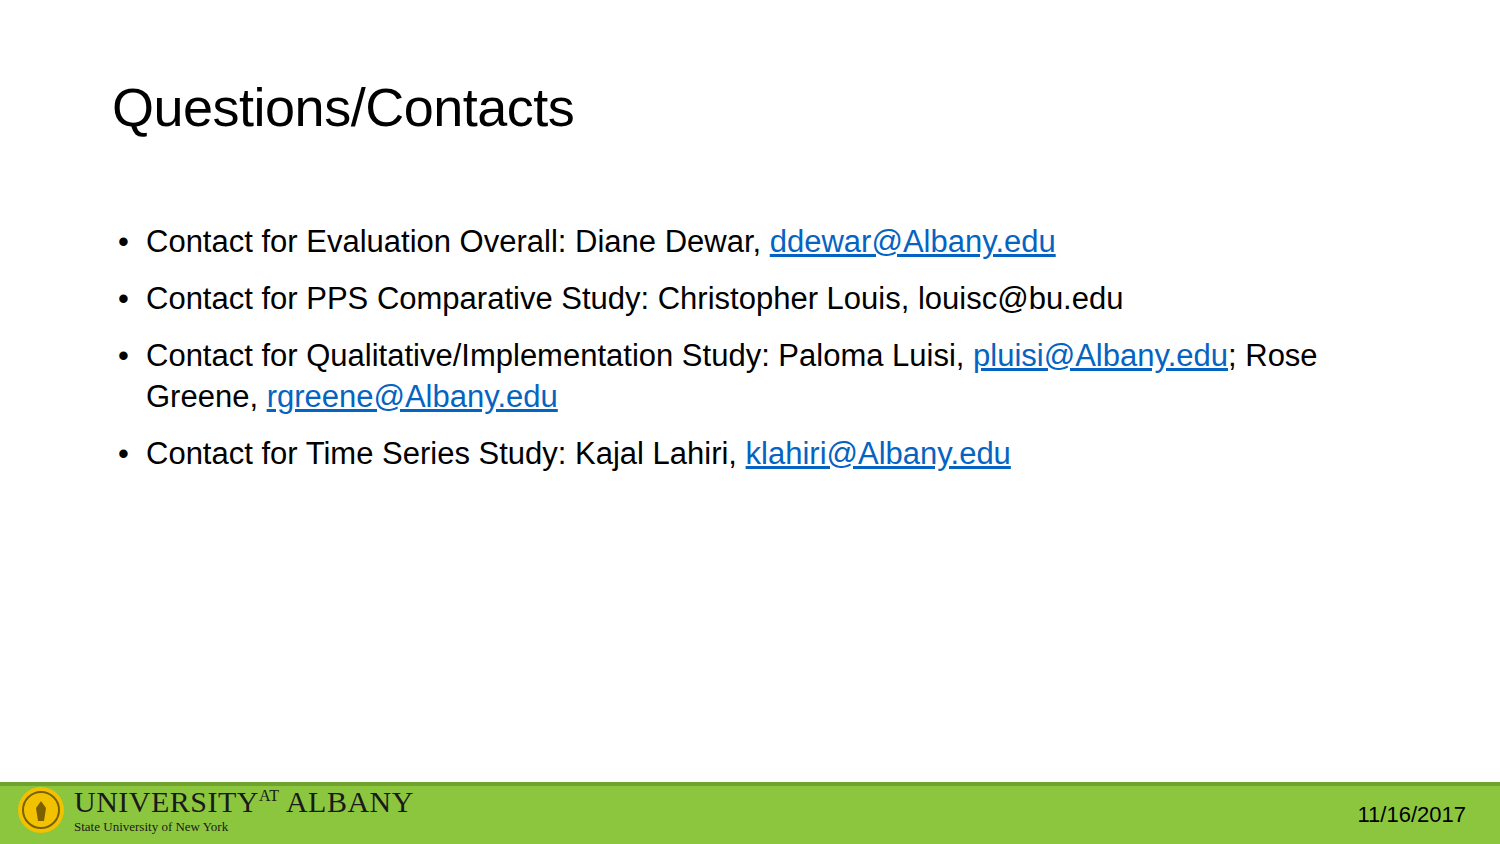Questions/Contacts
Contact for Evaluation Overall: Diane Dewar, ddewar@Albany.edu
Contact for PPS Comparative Study: Christopher Louis, louisc@bu.edu
Contact for Qualitative/Implementation Study: Paloma Luisi, pluisi@Albany.edu; Rose Greene, rgreene@Albany.edu
Contact for Time Series Study: Kajal Lahiri, klahiri@Albany.edu
UNIVERSITYAT ALBANY
State University of New York
11/16/2017